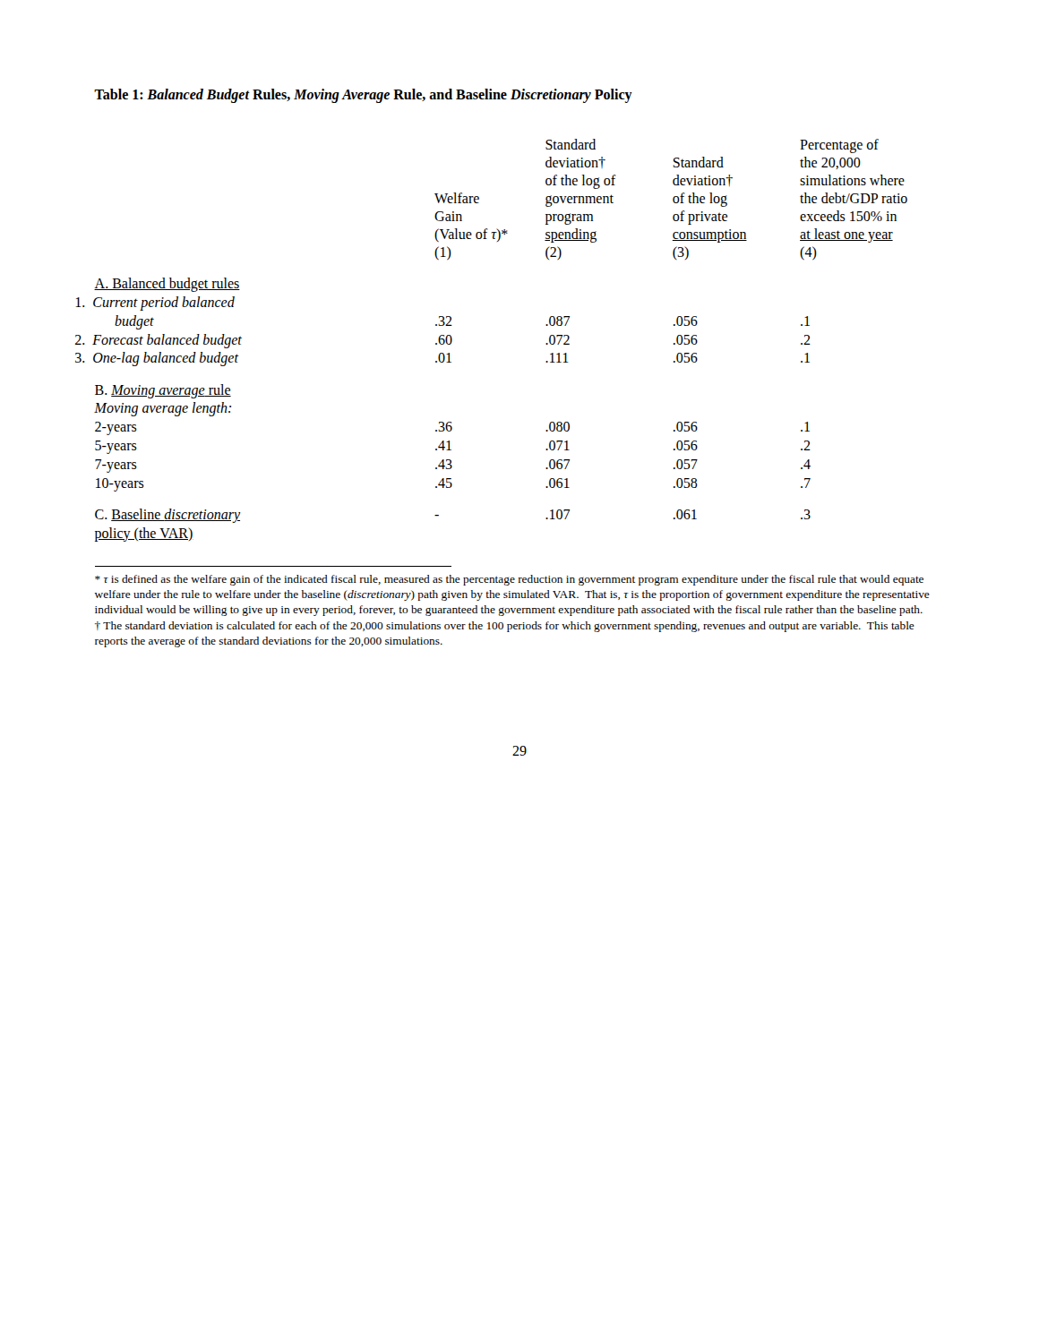Table 1: Balanced Budget Rules, Moving Average Rule, and Baseline Discretionary Policy
| | | Standard deviation† of the log of | Standard deviation† | Percentage of the 20,000 simulations where |
| --- | --- | --- | --- | --- |
| | Welfare Gain (Value of τ )* | government program spending | of the log of private consumption | the debt/GDP ratio exceeds 150% in at least one year |
| | (1) | (2) | (3) | (4) |
| A. Balanced budget rules | | | | |
| 1. Current period balanced budget | .32 | .087 | .056 | .1 |
| 2. Forecast balanced budget | .60 | .072 | .056 | .2 |
| 3. One-lag balanced budget | .01 | .111 | .056 | .1 |
| B. Moving average rule | | | | |
| Moving average length: | | | | |
| 2-years | .36 | .080 | .056 | .1 |
| 5-years | .41 | .071 | .056 | .2 |
| 7-years | .43 | .067 | .057 | .4 |
| 10-years | .45 | .061 | .058 | .7 |
| C. Baseline discretionary | - | .107 | .061 | .3 |
| policy (the VAR) | | | | |
* τ is defined as the welfare gain of the indicated fiscal rule, measured as the percentage reduction in government program expenditure under the fiscal rule that would equate welfare under the rule to welfare under the baseline (discretionary) path given by the simulated VAR. That is, τ is the proportion of government expenditure the representative individual would be willing to give up in every period, forever, to be guaranteed the government expenditure path associated with the fiscal rule rather than the baseline path.
† The standard deviation is calculated for each of the 20,000 simulations over the 100 periods for which government spending, revenues and output are variable. This table reports the average of the standard deviations for the 20,000 simulations.
29